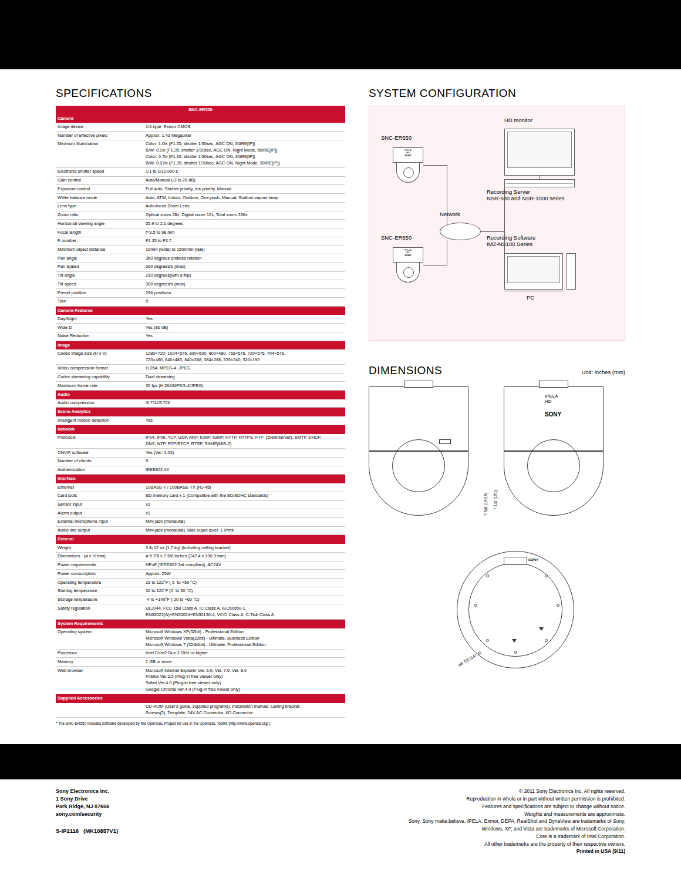SPECIFICATIONS
| SNC-ER550 |
| Camera |
| Image device | 1/4-type Exmor CMOS |
| Number of effective pixels | Approx. 1.43 Megapixel |
| Minimum Illumination | Color: 1.0lx (F1.35, shutter 1/30sec, AGC ON, 50IRE[IP]) B/W: 0.1lx (F1.35, shutter 1/30sec, AGC ON, Night Mode, 50IRE[IP]) Color: 0.7lx (F1.35, shutter 1/30sec, AGC ON, 30IRE[IP]) B/W: 0.07lx (F1.35, shutter 1/30sec, AGC ON, Night Mode, 30IRE[IP]) |
| Electronic shutter speed | 1/1 to 1/10,000 s |
| Gain control | Auto/Manual (-3 to 28 dB) |
| Exposure control | Full auto, Shutter priority, Iris priority, Manual |
| White balance mode | Auto, ATW, Indoor, Outdoor, One-push, Manual, Sodium vapour lamp |
| Lens type | Auto-focus Zoom Lens |
| Zoom ratio | Optical zoom 28x, Digital zoom 12x, Total zoom 336x |
| Horizontal viewing angle | 55.9 to 2.1 degrees |
| Focal length | f=3.5 to 98 mm |
| F-number | F1.35 to F3.7 |
| Minimum object distance | 10mm (wide) to 1500mm (tele) |
| Pan angle | 360 degrees endless rotation |
| Pan Speed | 300 degrees/s (max) |
| Tilt angle | 210 degrees(with e-flip) |
| Tilt speed | 300 degrees/s (max) |
| Preset position | 256 positions |
| Tour | 5 |
| Camera Features |
| Day/Night | Yes |
| Wide-D | Yes (86 dB) |
| Noise Reduction | Yes |
| Image |
| Codec image size (H x V) | 1280×720, 1024×576, 800×600, 800×480, 768×576, 720×576, 704×576, 720×480, 640×480, 640×368, 384×288, 320×240, 320×192 |
| Video compression format | H.264, MPEG-4, JPEG |
| Codec streaming capability | Dual streaming |
| Maximum frame rate | 30 fps (H.264/MPEG-4/JPEG) |
| Audio |
| Audio compression | G.711/G.726 |
| Scene Analytics |
| Intelligent motion detection | Yes |
| Network |
| Protocols | IPv4, IPv6, TCP, UDP, ARP, ICMP, IGMP, HTTP, HTTPS, FTP (client/server), SMTP, DHCP, DNS, NTP, RTP/RTCP, RTSP, SNMP(MIB-2) |
| ONVIF software | Yes (Ver. 1.02) |
| Number of clients | 5 |
| Authentication | IEEE802.1X |
| Interface |
| Ethernet | 10BASE-T / 100BASE-TX (RJ-45) |
| Card slots | SD memory card x 1 (Compatible with the SD/SDHC standards) |
| Sensor input | x2 |
| Alarm output | x1 |
| External microphone input | Mini-jack (monaural) |
| Audio line output | Mini-jack (monaural), Max ouput level: 1 Vrms |
| General |
| Weight | 3 lb 12 oz (1.7 kg) (including ceiling bracket) |
| Dimensions (ø x H mm) | ø 5 7/8 x 7 5/8 inches (147.4 x 190.9 mm) |
| Power requirements | HPoE (IEEE802.3at compliant), AC24V |
| Power consumption | Approx. 25W |
| Operating temperature | 23 to 122°F (-5 to +50 °C) |
| Starting temperature | 32 to 122°F (0 to 50 °C) |
| Storage temperature | -4 to +140°F (-20 to +60 °C) |
| Safety regulation | UL2044, FCC 15B Class A, IC Class A, IEC60950-1, EN55022(A)+EN55024+EN50130-4, VCCI Class A, C-Tick Class A |
| System Requirements |
| Operating system | Microsoft Windows XP(32bit) - Professional Edition Microsoft Windows Vista(32bit) - Ultimate, Business Edition Microsoft Windows 7 (32/64bit) - Ultimate, Professional Edition |
| Processor | Intel Core2 Duo 2 GHz or higher |
| Memory | 1 GB or more |
| Web browser | Microsoft Internet Explorer Ver. 6.0, Ver. 7.0, Ver. 8.0 Firefox Ver.3.5 (Plug-in free viewer only) Safari Ver.4.0 (Plug-in free viewer only) Google Chrome Ver.4.0 (Plug-in free viewer only) |
| Supplied Accessories |
| | CD-ROM (User's guide, supplied programs), Installation manual, Ceiling bracket, Screws(2), Template, 24V AC Connector, I/O Connector |
* The SNC-ER550 includes software developed by the OpenSSL Project for use in the OpenSSL Toolkit (http://www.openssl.org/).
SYSTEM CONFIGURATION
HD monitor
SNC-ER550
SNC-ER550
Network
Recording Server
NSR-500 and NSR-1000 series
Recording Software
IMZ-NS100 Series
PC
IPELA
HD
SONY
IPELA
HD
SONY
DIMENSIONS
Unit: inches (mm)
IPELA
HD
SONY
7 5/8 (190.9)
7 1/2 (190)
SONY
ø5 7/8 (147.4)
Sony Electronics Inc.
1 Sony Drive
Park Ridge, NJ 07656
sony.com/security
S-IP2116 (MK10857V1)
© 2011 Sony Electronics Inc. All rights reserved.
Reproduction in whole or in part without written permission is prohibited.
Features and specifications are subject to change without notice.
Weights and measurements are approximate.
Sony, Sony make.believe, IPELA, Exmor, DEPA, RealShot and DynaView are trademarks of Sony.
Windows, XP, and Vista are trademarks of Microsoft Corporation.
Core is a trademark of Intel Corporation.
All other trademarks are the property of their respective owners.
Printed in USA (9/11)